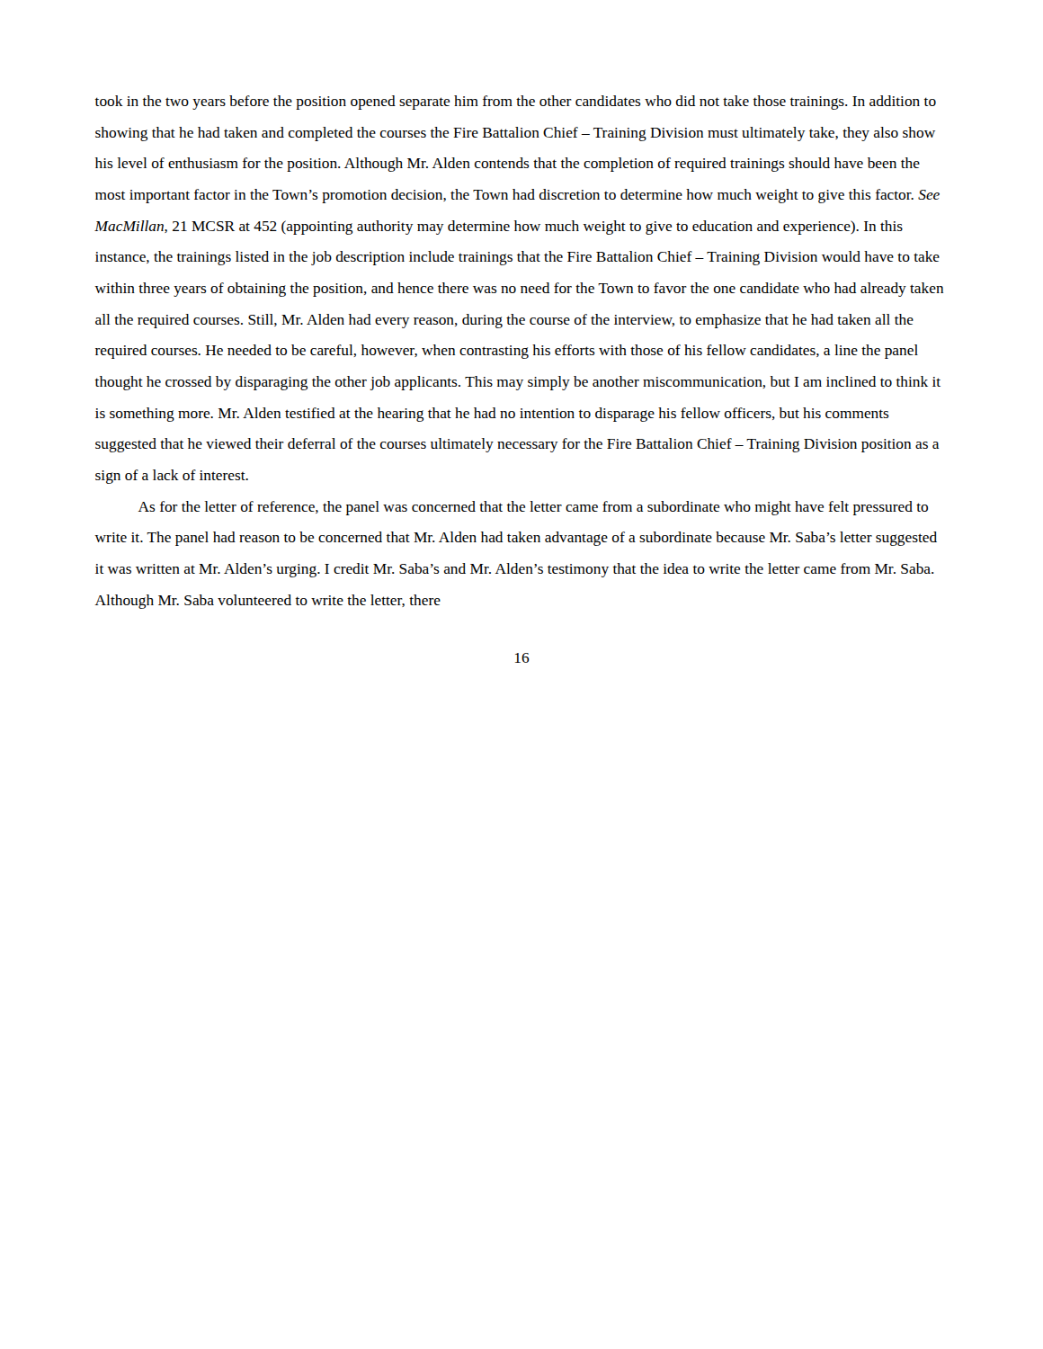took in the two years before the position opened separate him from the other candidates who did not take those trainings. In addition to showing that he had taken and completed the courses the Fire Battalion Chief – Training Division must ultimately take, they also show his level of enthusiasm for the position. Although Mr. Alden contends that the completion of required trainings should have been the most important factor in the Town’s promotion decision, the Town had discretion to determine how much weight to give this factor. See MacMillan, 21 MCSR at 452 (appointing authority may determine how much weight to give to education and experience). In this instance, the trainings listed in the job description include trainings that the Fire Battalion Chief – Training Division would have to take within three years of obtaining the position, and hence there was no need for the Town to favor the one candidate who had already taken all the required courses. Still, Mr. Alden had every reason, during the course of the interview, to emphasize that he had taken all the required courses. He needed to be careful, however, when contrasting his efforts with those of his fellow candidates, a line the panel thought he crossed by disparaging the other job applicants. This may simply be another miscommunication, but I am inclined to think it is something more. Mr. Alden testified at the hearing that he had no intention to disparage his fellow officers, but his comments suggested that he viewed their deferral of the courses ultimately necessary for the Fire Battalion Chief – Training Division position as a sign of a lack of interest.
As for the letter of reference, the panel was concerned that the letter came from a subordinate who might have felt pressured to write it. The panel had reason to be concerned that Mr. Alden had taken advantage of a subordinate because Mr. Saba’s letter suggested it was written at Mr. Alden’s urging. I credit Mr. Saba’s and Mr. Alden’s testimony that the idea to write the letter came from Mr. Saba. Although Mr. Saba volunteered to write the letter, there
16